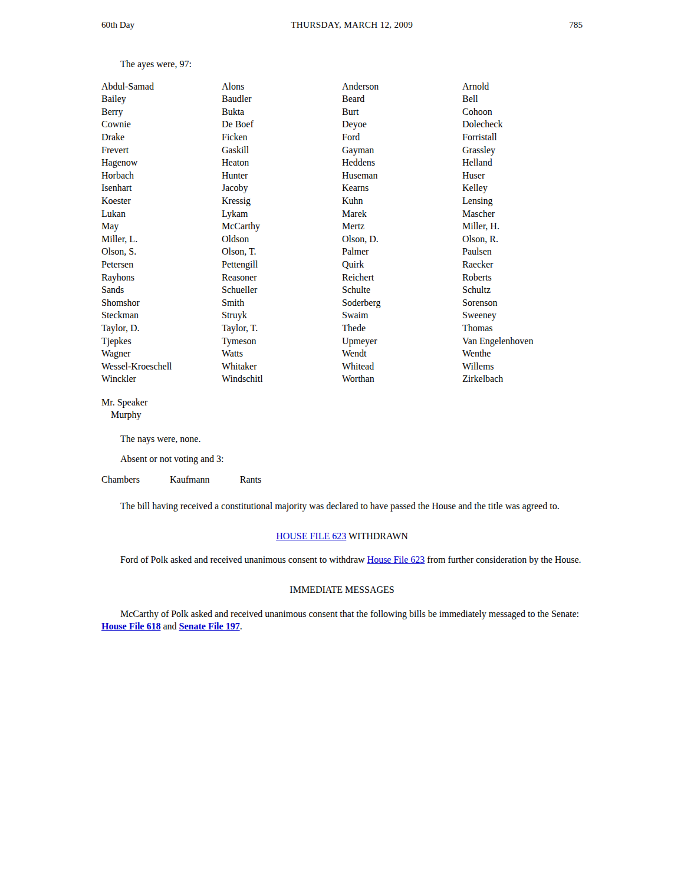60th Day THURSDAY, MARCH 12, 2009 785
The ayes were, 97:
| Abdul-Samad | Alons | Anderson | Arnold |
| Bailey | Baudler | Beard | Bell |
| Berry | Bukta | Burt | Cohoon |
| Cownie | De Boef | Deyoe | Dolecheck |
| Drake | Ficken | Ford | Forristall |
| Frevert | Gaskill | Gayman | Grassley |
| Hagenow | Heaton | Heddens | Helland |
| Horbach | Hunter | Huseman | Huser |
| Isenhart | Jacoby | Kearns | Kelley |
| Koester | Kressig | Kuhn | Lensing |
| Lukan | Lykam | Marek | Mascher |
| May | McCarthy | Mertz | Miller, H. |
| Miller, L. | Oldson | Olson, D. | Olson, R. |
| Olson, S. | Olson, T. | Palmer | Paulsen |
| Petersen | Pettengill | Quirk | Raecker |
| Rayhons | Reasoner | Reichert | Roberts |
| Sands | Schueller | Schulte | Schultz |
| Shomshor | Smith | Soderberg | Sorenson |
| Steckman | Struyk | Swaim | Sweeney |
| Taylor, D. | Taylor, T. | Thede | Thomas |
| Tjepkes | Tymeson | Upmeyer | Van Engelenhoven |
| Wagner | Watts | Wendt | Wenthe |
| Wessel-Kroeschell | Whitaker | Whitead | Willems |
| Winckler | Windschitl | Worthan | Zirkelbach |
Mr. SpeakerMurphy
The nays were, none.
Absent or not voting and 3:
| Chambers | Kaufmann | Rants |
The bill having received a constitutional majority was declared to have passed the House and the title was agreed to.
HOUSE FILE 623 WITHDRAWN
Ford of Polk asked and received unanimous consent to withdraw House File 623 from further consideration by the House.
IMMEDIATE MESSAGES
McCarthy of Polk asked and received unanimous consent that the following bills be immediately messaged to the Senate: House File 618 and Senate File 197.